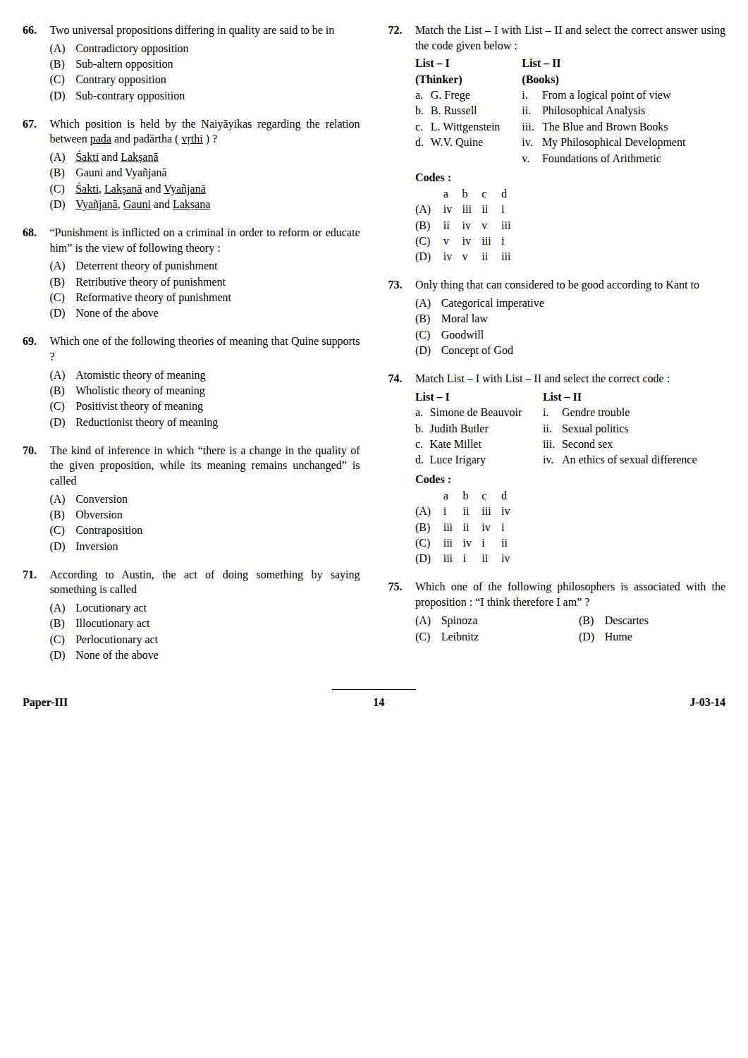66.
Two universal propositions differing in quality are said to be in
(A) Contradictory opposition
(B) Sub-altern opposition
(C) Contrary opposition
(D) Sub-contrary opposition
67.
Which position is held by the Naiyāyikas regarding the relation between pada and padārtha ( vṛthi ) ?
(A) Śakti and Lakṣanā
(B) Gauni and Vyañjanā
(C) Śakti, Lakṣanā and Vyañjanā
(D) Vyañjanā, Gauni and Lakṣana
68.
“Punishment is inflicted on a criminal in order to reform or educate him” is the view of following theory :
(A) Deterrent theory of punishment
(B) Retributive theory of punishment
(C) Reformative theory of punishment
(D) None of the above
69.
Which one of the following theories of meaning that Quine supports ?
(A) Atomistic theory of meaning
(B) Wholistic theory of meaning
(C) Positivist theory of meaning
(D) Reductionist theory of meaning
70.
The kind of inference in which “there is a change in the quality of the given proposition, while its meaning remains unchanged” is called
(A) Conversion
(B) Obversion
(C) Contraposition
(D) Inversion
71.
According to Austin, the act of doing something by saying something is called
(A) Locutionary act
(B) Illocutionary act
(C) Perlocutionary act
(D) None of the above
72.
Match the List – I with List – II and select the correct answer using the code given below :
| List – I | List – II |
| --- | --- |
| (Thinker) | (Books) |
| a. | G. Frege | i. | From a logical point of view |
| b. | B. Russell | ii. | Philosophical Analysis |
| c. | L. Wittgenstein | iii. | The Blue and Brown Books |
| d. | W.V. Quine | iv. | My Philosophical Development |
| | | v. | Foundations of Arithmetic |
Codes :
| | a | b | c | d |
| (A) | iv | iii | ii | i |
| (B) | ii | iv | v | iii |
| (C) | v | iv | iii | i |
| (D) | iv | v | ii | iii |
73.
Only thing that can considered to be good according to Kant to
(A) Categorical imperative
(B) Moral law
(C) Goodwill
(D) Concept of God
74.
Match List – I with List – II and select the correct code :
| List – I | List – II |
| --- | --- |
| a. | Simone de Beauvoir | i. | Gendre trouble |
| b. | Judith Butler | ii. | Sexual politics |
| c. | Kate Millet | iii. | Second sex |
| d. | Luce Irigary | iv. | An ethics of sexual difference |
Codes :
| | a | b | c | d |
| (A) | i | ii | iii | iv |
| (B) | iii | ii | iv | i |
| (C) | iii | iv | i | ii |
| (D) | iii | i | ii | iv |
75.
Which one of the following philosophers is associated with the proposition : “I think therefore I am” ?
(A) Spinoza
(C) Leibnitz
(B) Descartes
(D) Hume
Paper-III
14
J-03-14